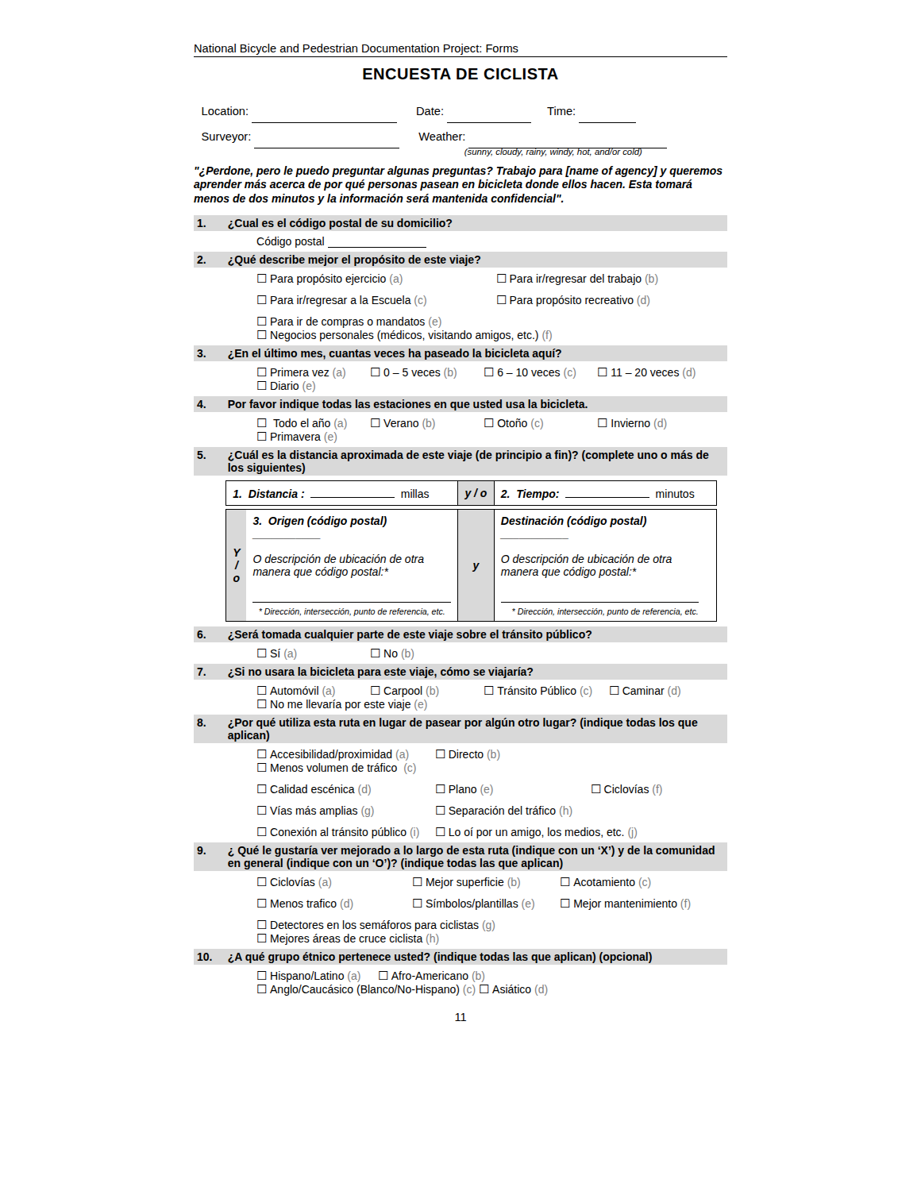National Bicycle and Pedestrian Documentation Project: Forms
ENCUESTA DE CICLISTA
Location: Date: Time:
Surveyor: Weather:
(sunny, cloudy, rainy, windy, hot, and/or cold)
"¿Perdone, pero le puedo preguntar algunas preguntas? Trabajo para [name of agency] y queremos aprender más acerca de por qué personas pasean en bicicleta donde ellos hacen. Esta tomará menos de dos minutos y la información será mantenida confidencial".
| 1. | ¿Cual es el código postal de su domicilio? |
| | Código postal |
| 2. | ¿Qué describe mejor el propósito de este viaje? |
| | Para propósito ejercicio (a) Para ir/regresar del trabajo (b) |
| | Para ir/regresar a la Escuela (c) Para propósito recreativo (d) |
| | Para ir de compras o mandatos (e) Negocios personales (médicos, visitando amigos, etc.) (f) |
| 3. | ¿En el último mes, cuantas veces ha paseado la bicicleta aquí? |
| | Primera vez (a) 0 – 5 veces (b) 6 – 10 veces (c) 11 – 20 veces (d) Diario (e) |
| 4. | Por favor indique todas las estaciones en que usted usa la bicicleta. |
| | Todo el año (a) Verano (b) Otoño (c) Invierno (d) Primavera (e) |
| 5. | ¿Cuál es la distancia aproximada de este viaje (de principio a fin)? (complete uno o más de los siguientes) |
| 1. Distancia : millas | y / o | 2. Tiempo: minutos |
| / Y / o / 3. Origen (código postal) ___________ O descripción de ubicación de otra manera que código postal:* * Dirección, intersección, punto de referencia, etc. / | y | Destinación (código postal) ___________ O descripción de ubicación de otra manera que código postal:* * Dirección, intersección, punto de referencia, etc. |
| 6. | ¿Será tomada cualquier parte de este viaje sobre el tránsito público? |
| | Sí (a) No (b) |
| 7. | ¿Si no usara la bicicleta para este viaje, cómo se viajaría? |
| | Automóvil (a) Carpool (b) Tránsito Público (c) Caminar (d) No me llevaría por este viaje (e) |
| 8. | ¿Por qué utiliza esta ruta en lugar de pasear por algún otro lugar? (indique todas los que aplican) |
| | Accesibilidad/proximidad (a) Directo (b) Menos volumen de tráfico (c) |
| | Calidad escénica (d) Plano (e) Ciclovías (f) |
| | Vías más amplias (g) Separación del tráfico (h) |
| | Conexión al tránsito público (i) Lo oí por un amigo, los medios, etc. (j) |
| 9. | ¿ Qué le gustaría ver mejorado a lo largo de esta ruta (indique con un ‘X’) y de la comunidad en general (indique con un ‘O’)? (indique todas las que aplican) |
| | Ciclovías (a) Mejor superficie (b) Acotamiento (c) |
| | Menos trafico (d) Símbolos/plantillas (e) Mejor mantenimiento (f) |
| | Detectores en los semáforos para ciclistas (g) Mejores áreas de cruce ciclista (h) |
| 10. | ¿A qué grupo étnico pertenece usted? (indique todas las que aplican) (opcional) |
| | Hispano/Latino (a) Afro-Americano (b) Anglo/Caucásico (Blanco/No-Hispano) (c) Asiático (d) |
11